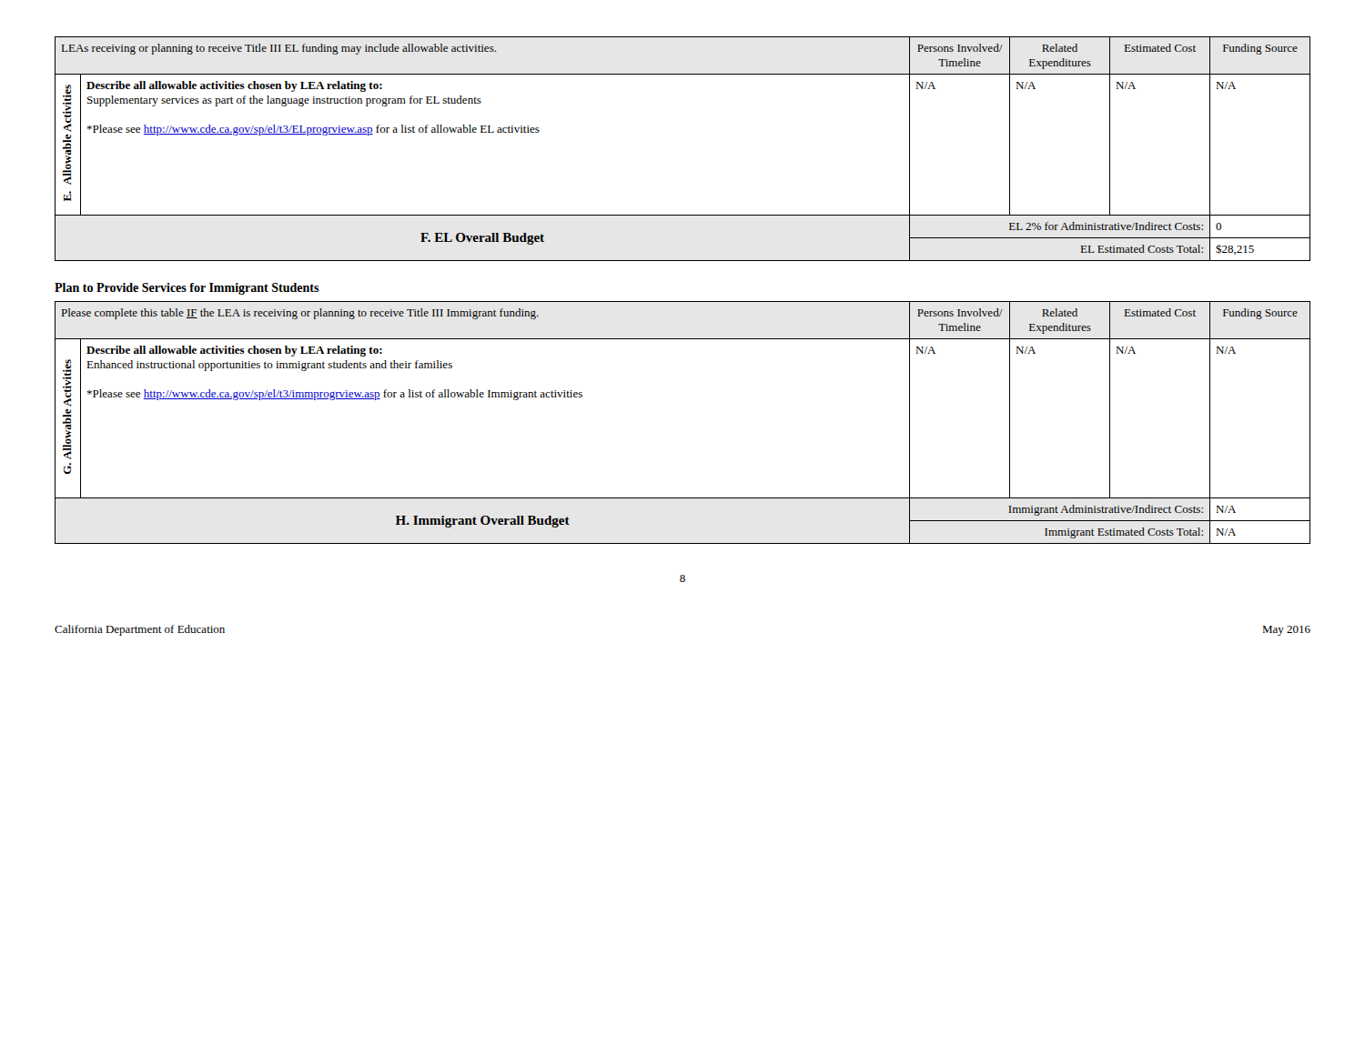| LEAs receiving or planning to receive Title III EL funding may include allowable activities. | Persons Involved/ Timeline | Related Expenditures | Estimated Cost | Funding Source |
| E. Allowable Activities | Describe all allowable activities chosen by LEA relating to: Supplementary services as part of the language instruction program for EL students *Please see http://www.cde.ca.gov/sp/el/t3/ELprogrview.asp for a list of allowable EL activities | N/A | N/A | N/A | N/A |
| F. EL Overall Budget | EL 2% for Administrative/Indirect Costs: | 0 |
| EL Estimated Costs Total: | $28,215 |
Plan to Provide Services for Immigrant Students
| Please complete this table IF the LEA is receiving or planning to receive Title III Immigrant funding. | Persons Involved/ Timeline | Related Expenditures | Estimated Cost | Funding Source |
| G. Allowable Activities | Describe all allowable activities chosen by LEA relating to: Enhanced instructional opportunities to immigrant students and their families *Please see http://www.cde.ca.gov/sp/el/t3/immprogrview.asp for a list of allowable Immigrant activities | N/A | N/A | N/A | N/A |
| H. Immigrant Overall Budget | Immigrant Administrative/Indirect Costs: | N/A |
| Immigrant Estimated Costs Total: | N/A |
8
California Department of Education
May 2016